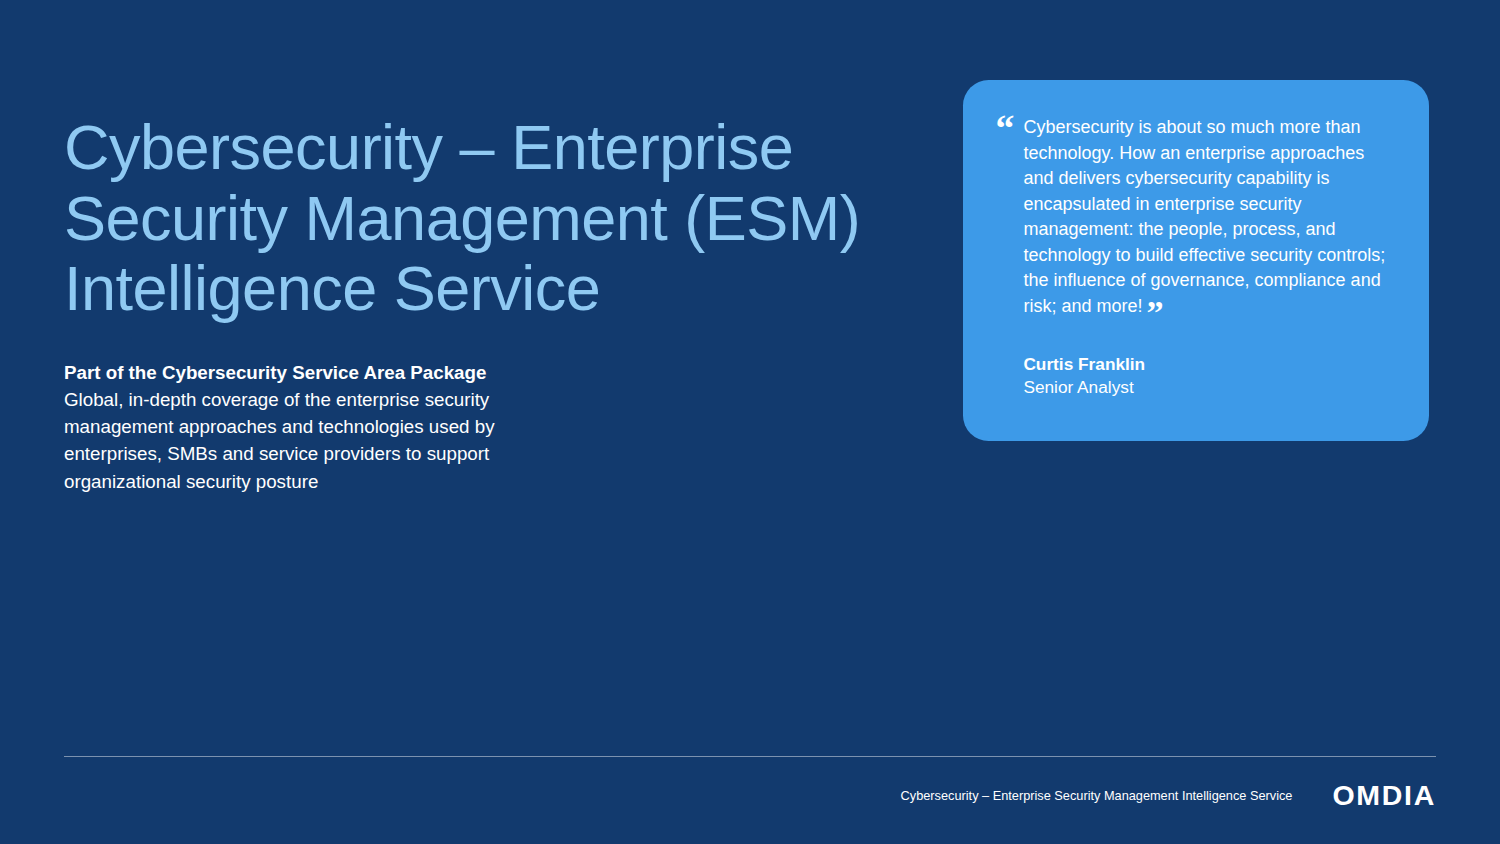Cybersecurity – Enterprise Security Management (ESM) Intelligence Service
Part of the Cybersecurity Service Area Package Global, in-depth coverage of the enterprise security management approaches and technologies used by enterprises, SMBs and service providers to support organizational security posture
“Cybersecurity is about so much more than technology. How an enterprise approaches and delivers cybersecurity capability is encapsulated in enterprise security management: the people, process, and technology to build effective security controls; the influence of governance, compliance and risk; and more!”
Curtis Franklin
Senior Analyst
Cybersecurity – Enterprise Security Management Intelligence Service
OMDIA